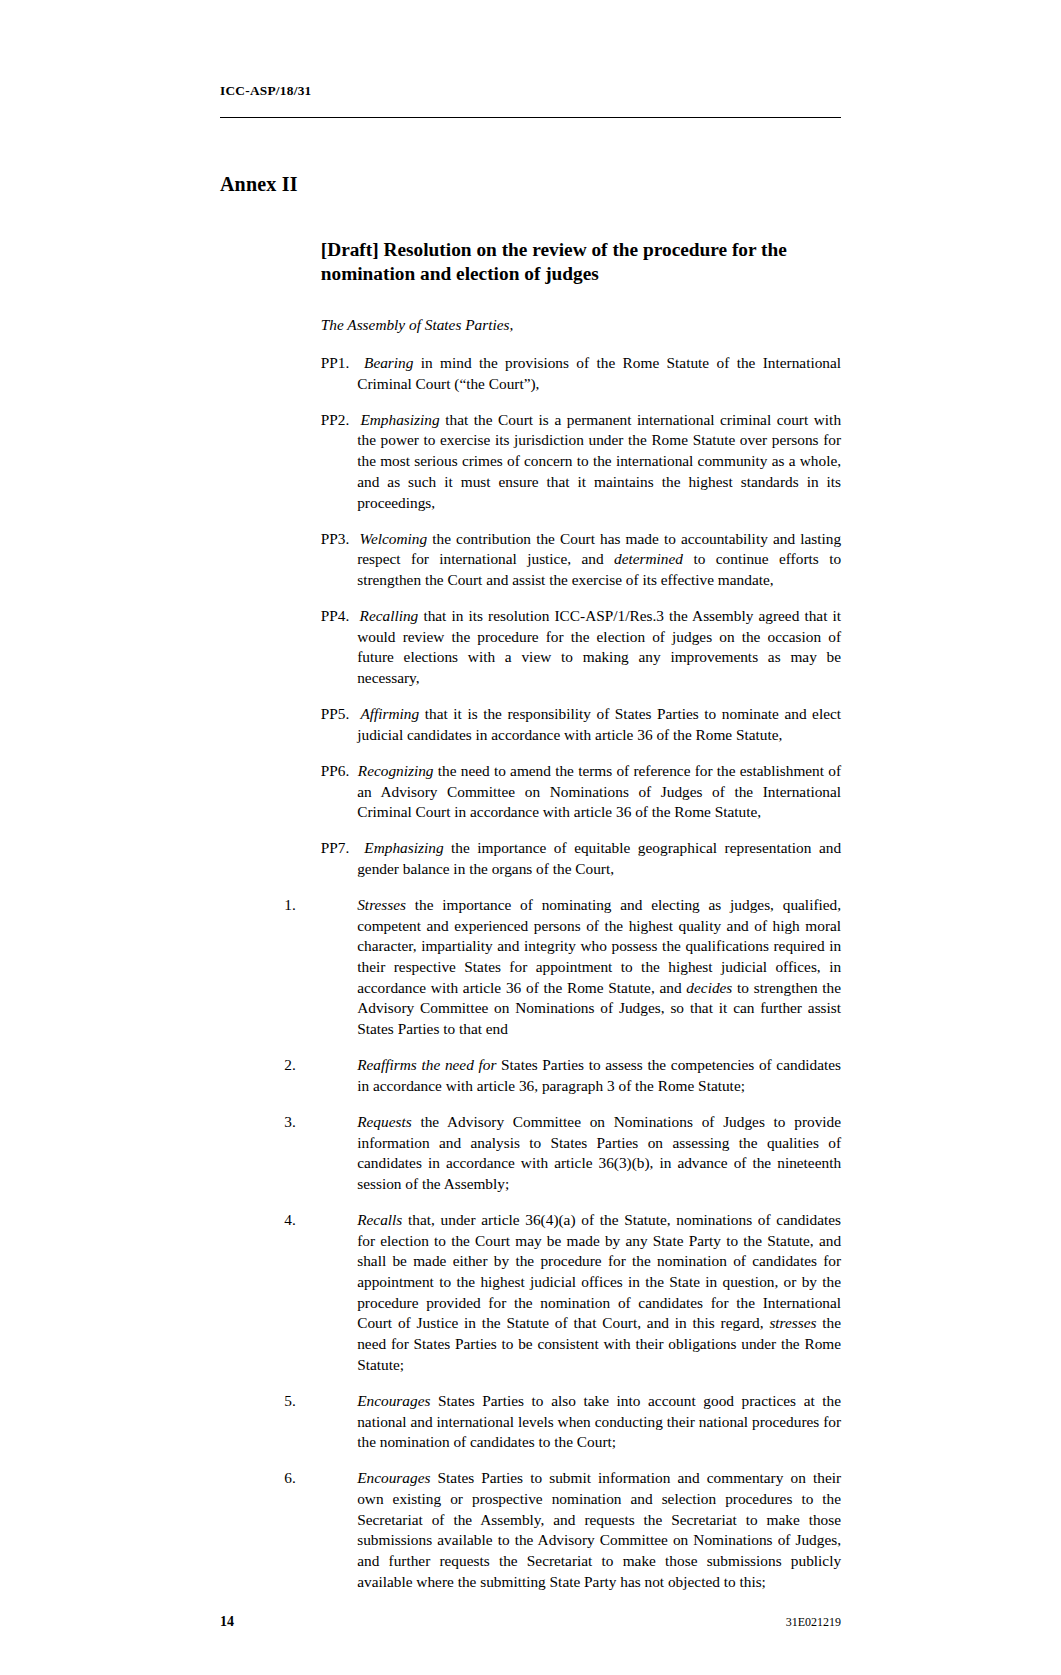ICC-ASP/18/31
Annex II
[Draft] Resolution on the review of the procedure for the nomination and election of judges
The Assembly of States Parties,
PP1. Bearing in mind the provisions of the Rome Statute of the International Criminal Court (“the Court”),
PP2. Emphasizing that the Court is a permanent international criminal court with the power to exercise its jurisdiction under the Rome Statute over persons for the most serious crimes of concern to the international community as a whole, and as such it must ensure that it maintains the highest standards in its proceedings,
PP3. Welcoming the contribution the Court has made to accountability and lasting respect for international justice, and determined to continue efforts to strengthen the Court and assist the exercise of its effective mandate,
PP4. Recalling that in its resolution ICC-ASP/1/Res.3 the Assembly agreed that it would review the procedure for the election of judges on the occasion of future elections with a view to making any improvements as may be necessary,
PP5. Affirming that it is the responsibility of States Parties to nominate and elect judicial candidates in accordance with article 36 of the Rome Statute,
PP6. Recognizing the need to amend the terms of reference for the establishment of an Advisory Committee on Nominations of Judges of the International Criminal Court in accordance with article 36 of the Rome Statute,
PP7. Emphasizing the importance of equitable geographical representation and gender balance in the organs of the Court,
1. Stresses the importance of nominating and electing as judges, qualified, competent and experienced persons of the highest quality and of high moral character, impartiality and integrity who possess the qualifications required in their respective States for appointment to the highest judicial offices, in accordance with article 36 of the Rome Statute, and decides to strengthen the Advisory Committee on Nominations of Judges, so that it can further assist States Parties to that end
2. Reaffirms the need for States Parties to assess the competencies of candidates in accordance with article 36, paragraph 3 of the Rome Statute;
3. Requests the Advisory Committee on Nominations of Judges to provide information and analysis to States Parties on assessing the qualities of candidates in accordance with article 36(3)(b), in advance of the nineteenth session of the Assembly;
4. Recalls that, under article 36(4)(a) of the Statute, nominations of candidates for election to the Court may be made by any State Party to the Statute, and shall be made either by the procedure for the nomination of candidates for appointment to the highest judicial offices in the State in question, or by the procedure provided for the nomination of candidates for the International Court of Justice in the Statute of that Court, and in this regard, stresses the need for States Parties to be consistent with their obligations under the Rome Statute;
5. Encourages States Parties to also take into account good practices at the national and international levels when conducting their national procedures for the nomination of candidates to the Court;
6. Encourages States Parties to submit information and commentary on their own existing or prospective nomination and selection procedures to the Secretariat of the Assembly, and requests the Secretariat to make those submissions available to the Advisory Committee on Nominations of Judges, and further requests the Secretariat to make those submissions publicly available where the submitting State Party has not objected to this;
14 31E021219